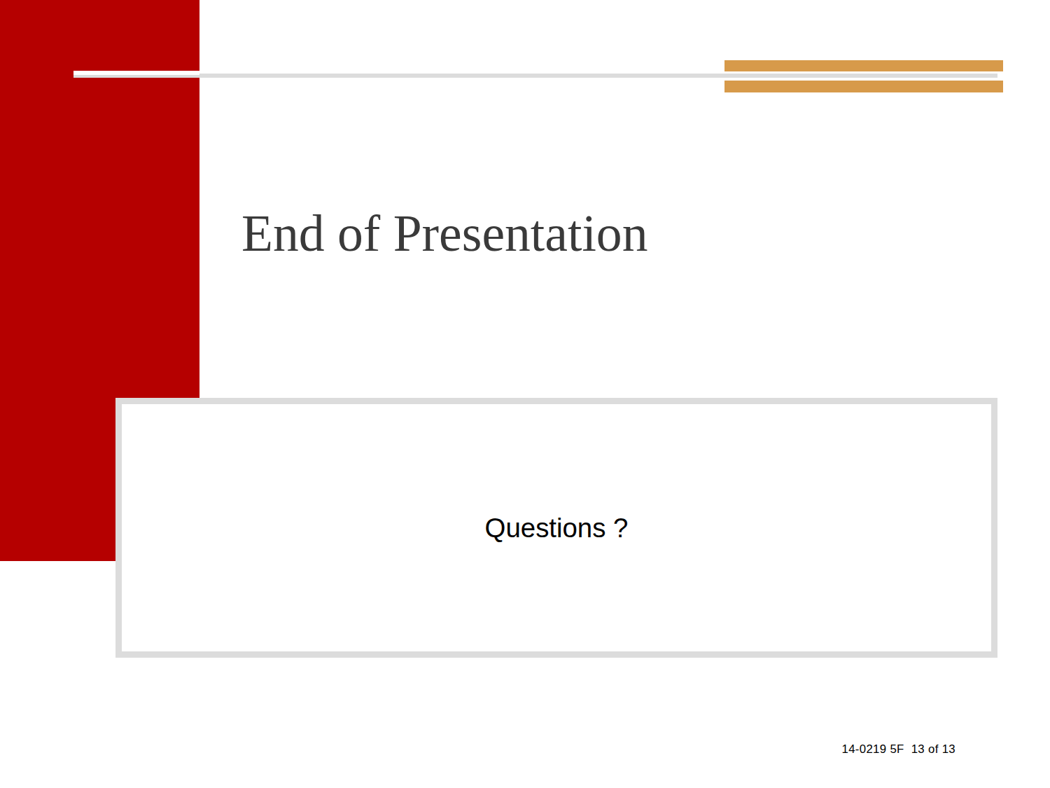End of Presentation
Questions ?
14-0219 5F 13 of 13